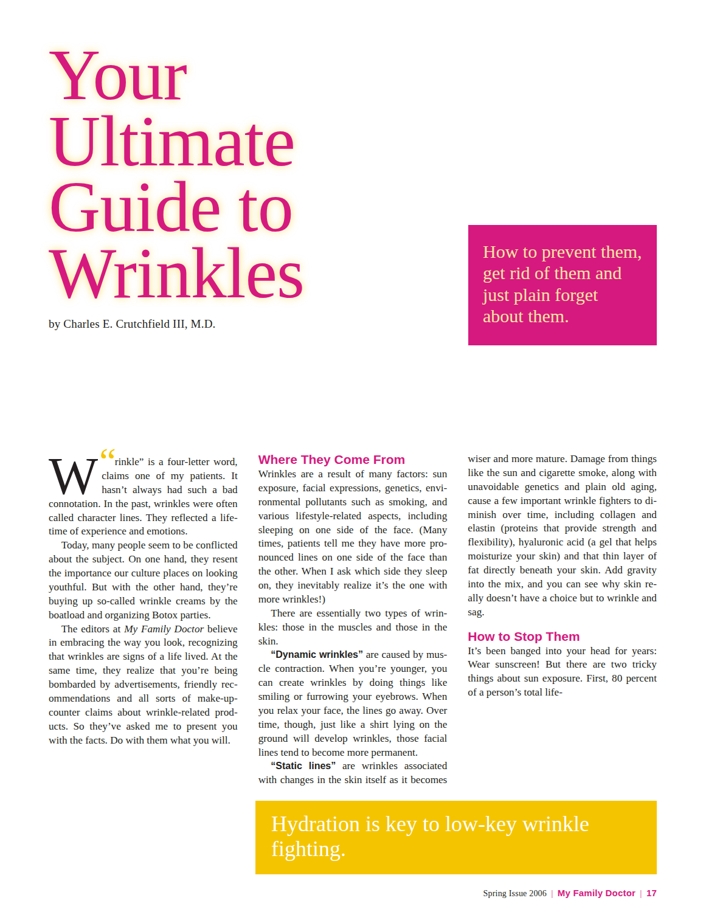Your Ultimate Guide to Wrinkles
How to prevent them, get rid of them and just plain forget about them.
by Charles E. Crutchfield III, M.D.
“Wrinkle” is a four-letter word, claims one of my patients. It hasn’t always had such a bad connotation. In the past, wrinkles were often called character lines. They reflected a lifetime of experience and emotions.
Today, many people seem to be conflicted about the subject. On one hand, they resent the importance our culture places on looking youthful. But with the other hand, they’re buying up so-called wrinkle creams by the boatload and organizing Botox parties.
The editors at My Family Doctor believe in embracing the way you look, recognizing that wrinkles are signs of a life lived. At the same time, they realize that you’re being bombarded by advertisements, friendly recommendations and all sorts of make-up-counter claims about wrinkle-related products. So they’ve asked me to present you with the facts. Do with them what you will.
Where They Come From
Wrinkles are a result of many factors: sun exposure, facial expressions, genetics, environmental pollutants such as smoking, and various lifestyle-related aspects, including sleeping on one side of the face. (Many times, patients tell me they have more pronounced lines on one side of the face than the other. When I ask which side they sleep on, they inevitably realize it’s the one with more wrinkles!)
There are essentially two types of wrinkles: those in the muscles and those in the skin.
“Dynamic wrinkles” are caused by muscle contraction. When you’re younger, you can create wrinkles by doing things like smiling or furrowing your eyebrows. When you relax your face, the lines go away. Over time, though, just like a shirt lying on the ground will develop wrinkles, those facial lines tend to become more permanent.
“Static lines” are wrinkles associated with changes in the skin itself as it becomes wiser and more mature. Damage from things like the sun and cigarette smoke, along with unavoidable genetics and plain old aging, cause a few important wrinkle fighters to diminish over time, including collagen and elastin (proteins that provide strength and flexibility), hyaluronic acid (a gel that helps moisturize your skin) and that thin layer of fat directly beneath your skin. Add gravity into the mix, and you can see why skin really doesn’t have a choice but to wrinkle and sag.
How to Stop Them
It’s been banged into your head for years: Wear sunscreen! But there are two tricky things about sun exposure. First, 80 percent of a person’s total life-
Hydration is key to low-key wrinkle fighting.
Spring Issue 2006 | My Family Doctor | 17